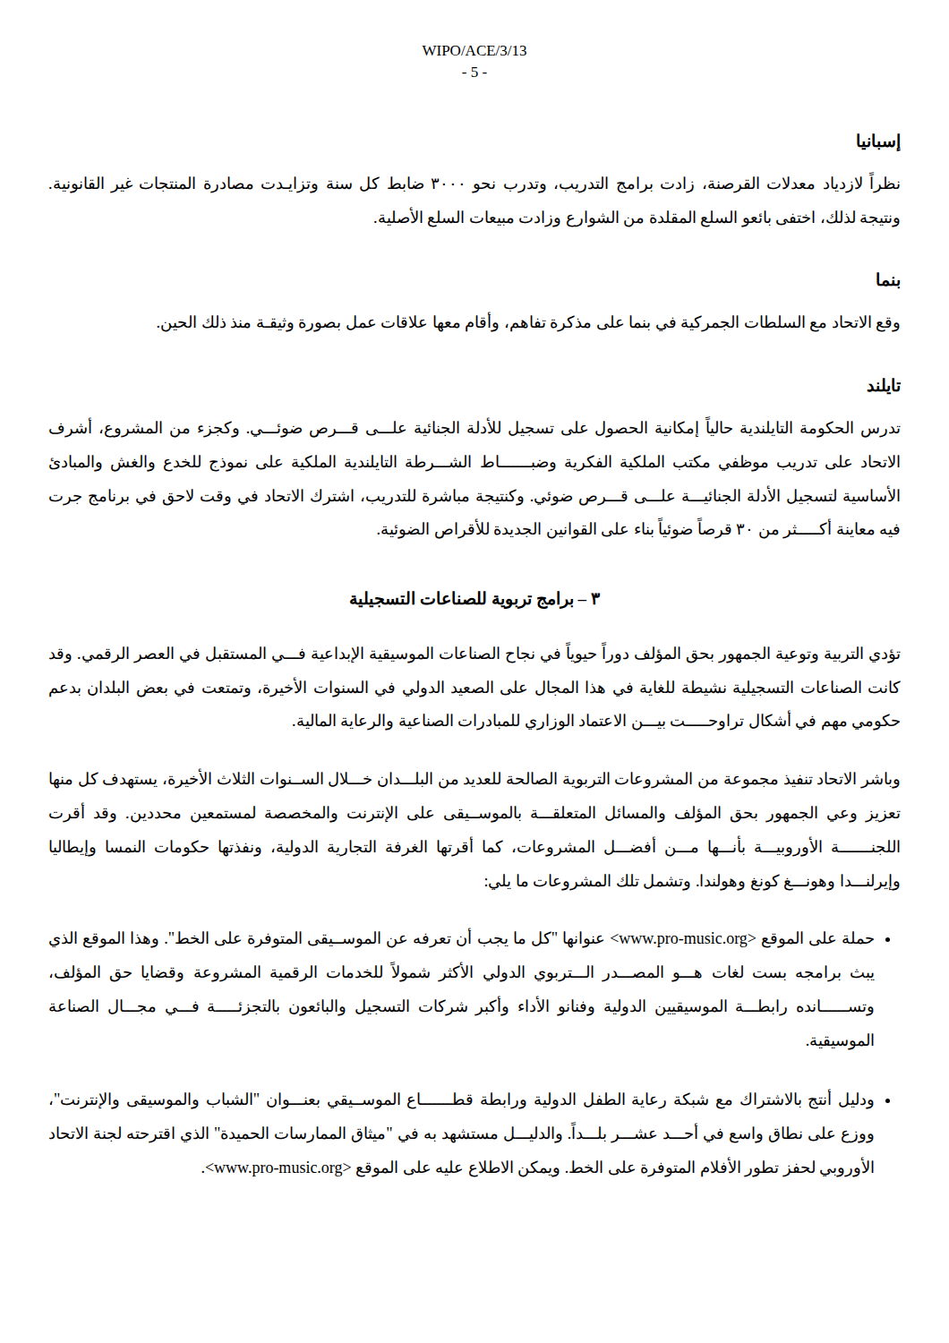WIPO/ACE/3/13
- 5 -
إسبانيا
نظراً لازدياد معدلات القرصنة، زادت برامج التدريب، وتدرب نحو ٣٠٠٠ ضابط كل سنة وتزايـدت مصادرة المنتجات غير القانونية. ونتيجة لذلك، اختفى بائعو السلع المقلدة من الشوارع وزادت مبيعات السلع الأصلية.
بنما
وقع الاتحاد مع السلطات الجمركية في بنما على مذكرة تفاهم، وأقام معها علاقات عمل بصورة وثيقـة منذ ذلك الحين.
تايلند
تدرس الحكومة التايلندية حالياً إمكانية الحصول على تسجيل للأدلة الجنائية علـــى قـــرص ضوئـــي. وكجزء من المشروع، أشرف الاتحاد على تدريب موظفي مكتب الملكية الفكرية وضبـــــــاط الشـــرطة التايلندية الملكية على نموذج للخدع والغش والمبادئ الأساسية لتسجيل الأدلة الجنائيـــة علـــى قـــرص ضوئي. وكنتيجة مباشرة للتدريب، اشترك الاتحاد في وقت لاحق في برنامج جرت فيه معاينة أكـــــثر من ٣٠ قرصاً ضوئياً بناء على القوانين الجديدة للأقراص الضوئية.
٣ – برامج تربوية للصناعات التسجيلية
تؤدي التربية وتوعية الجمهور بحق المؤلف دوراً حيوياً في نجاح الصناعات الموسيقية الإبداعية فـــي المستقبل في العصر الرقمي. وقد كانت الصناعات التسجيلية نشيطة للغاية في هذا المجال على الصعيد الدولي في السنوات الأخيرة، وتمتعت في بعض البلدان بدعم حكومي مهم في أشكال تراوحـــــت بيـــن الاعتماد الوزاري للمبادرات الصناعية والرعاية المالية.
وباشر الاتحاد تنفيذ مجموعة من المشروعات التربوية الصالحة للعديد من البلـــدان خـــلال الســنوات الثلاث الأخيرة، يستهدف كل منها تعزيز وعي الجمهور بحق المؤلف والمسائل المتعلقـــة بالموســيقى على الإنترنت والمخصصة لمستمعين محددين. وقد أقرت اللجنـــــــة الأوروبيـــة بأنـــها مـــن أفضـــل المشروعات، كما أقرتها الغرفة التجارية الدولية، ونفذتها حكومات النمسا وإيطاليا وإيرلنـــدا وهونـــغ كونغ وهولندا. وتشمل تلك المشروعات ما يلي:
حملة على الموقع <www.pro-music.org> عنوانها "كل ما يجب أن تعرفه عن الموســيقى المتوفرة على الخط". وهذا الموقع الذي يبث برامجه بست لغات هـــو المصـــدر الـــتربوي الدولي الأكثر شمولاً للخدمات الرقمية المشروعة وقضايا حق المؤلف، وتســــــانده رابطـــة الموسيقيين الدولية وفنانو الأداء وأكبر شركات التسجيل والبائعون بالتجزئـــــة فـــي مجـــال الصناعة الموسيقية.
ودليل أنتج بالاشتراك مع شبكة رعاية الطفل الدولية ورابطة قطـــــــاع الموســيقي بعنـــوان "الشباب والموسيقى والإنترنت"، ووزع على نطاق واسع في أحـــد عشـــر بلـــداً. والدليـــل مستشهد به في "ميثاق الممارسات الحميدة" الذي اقترحته لجنة الاتحاد الأوروبي لحفز تطور الأفلام المتوفرة على الخط. ويمكن الاطلاع عليه على الموقع <www.pro-music.org>.